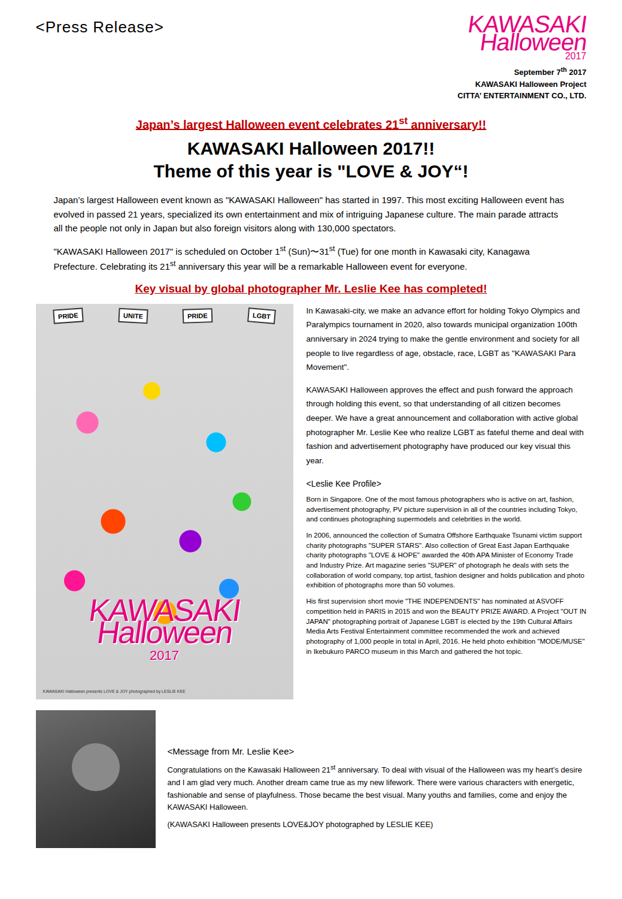<Press Release>
KAWASAKI Halloween 2017
September 7th 2017
KAWASAKI Halloween Project
CITTA’ ENTERTAINMENT CO., LTD.
Japan’s largest Halloween event celebrates 21st anniversary!!
KAWASAKI Halloween 2017!!
Theme of this year is "LOVE & JOY“!
Japan’s largest Halloween event known as "KAWASAKI Halloween" has started in 1997. This most exciting Halloween event has evolved in passed 21 years, specialized its own entertainment and mix of intriguing Japanese culture. The main parade attracts all the people not only in Japan but also foreign visitors along with 130,000 spectators.
"KAWASAKI Halloween 2017" is scheduled on October 1st (Sun)〜31st (Tue) for one month in Kawasaki city, Kanagawa Prefecture. Celebrating its 21st anniversary this year will be a remarkable Halloween event for everyone.
Key visual by global photographer Mr. Leslie Kee has completed!
PRIDE UNITE PRIDE LGBT
KAWASAKI Halloween 2017
KAWASAKI Halloween presents LOVE & JOY photographed by LESLIE KEE
In Kawasaki-city, we make an advance effort for holding Tokyo Olympics and Paralympics tournament in 2020, also towards municipal organization 100th anniversary in 2024 trying to make the gentle environment and society for all people to live regardless of age, obstacle, race, LGBT as "KAWASAKI Para Movement".
KAWASAKI Halloween approves the effect and push forward the approach through holding this event, so that understanding of all citizen becomes deeper. We have a great announcement and collaboration with active global photographer Mr. Leslie Kee who realize LGBT as fateful theme and deal with fashion and advertisement photography have produced our key visual this year.
<Leslie Kee Profile>
Born in Singapore. One of the most famous photographers who is active on art, fashion, advertisement photography, PV picture supervision in all of the countries including Tokyo, and continues photographing supermodels and celebrities in the world.
In 2006, announced the collection of Sumatra Offshore Earthquake Tsunami victim support charity photographs "SUPER STARS". Also collection of Great East Japan Earthquake charity photographs "LOVE & HOPE" awarded the 40th APA Minister of Economy Trade and Industry Prize. Art magazine series "SUPER" of photograph he deals with sets the collaboration of world company, top artist, fashion designer and holds publication and photo exhibition of photographs more than 50 volumes.
His first supervision short movie "THE INDEPENDENTS" has nominated at ASVOFF competition held in PARIS in 2015 and won the BEAUTY PRIZE AWARD. A Project "OUT IN JAPAN" photographing portrait of Japanese LGBT is elected by the 19th Cultural Affairs Media Arts Festival Entertainment committee recommended the work and achieved photography of 1,000 people in total in April, 2016. He held photo exhibition "MODE/MUSE" in Ikebukuro PARCO museum in this March and gathered the hot topic.
<Message from Mr. Leslie Kee>
Congratulations on the Kawasaki Halloween 21st anniversary. To deal with visual of the Halloween was my heart’s desire and I am glad very much. Another dream came true as my new lifework. There were various characters with energetic, fashionable and sense of playfulness. Those became the best visual. Many youths and families, come and enjoy the KAWASAKI Halloween.
(KAWASAKI Halloween presents LOVE&JOY photographed by LESLIE KEE)